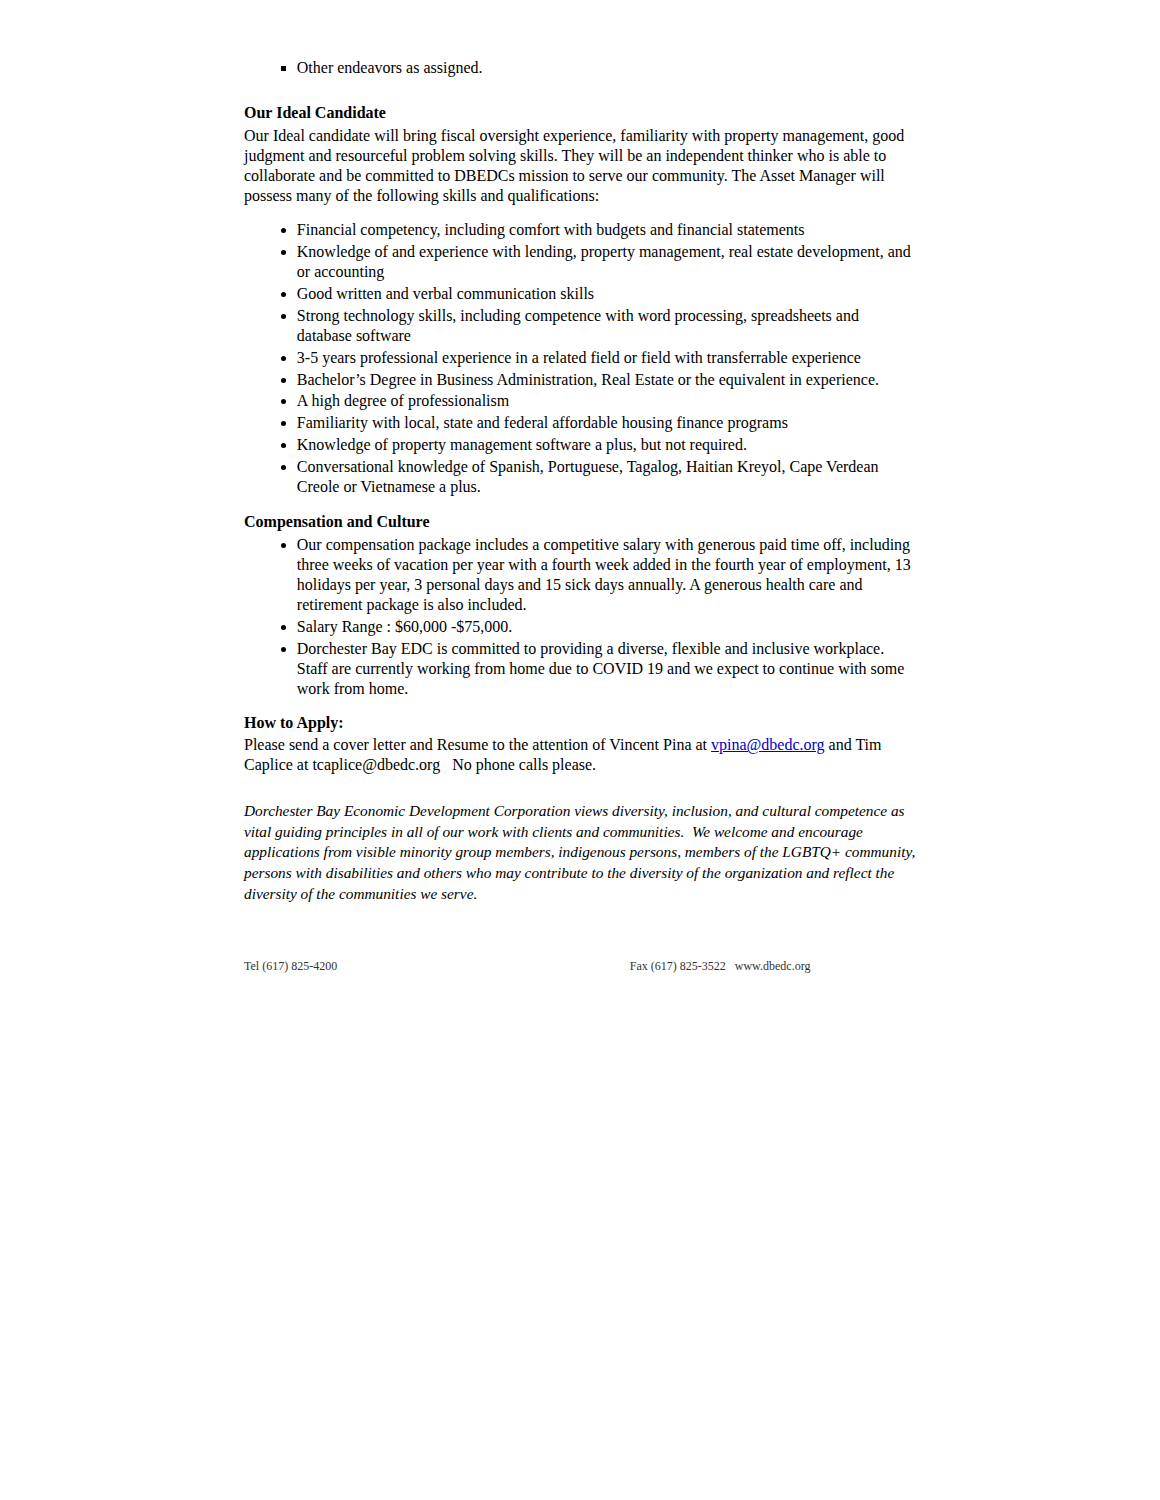Other endeavors as assigned.
Our Ideal Candidate
Our Ideal candidate will bring fiscal oversight experience, familiarity with property management, good judgment and resourceful problem solving skills. They will be an independent thinker who is able to collaborate and be committed to DBEDCs mission to serve our community. The Asset Manager will possess many of the following skills and qualifications:
Financial competency, including comfort with budgets and financial statements
Knowledge of and experience with lending, property management, real estate development, and or accounting
Good written and verbal communication skills
Strong technology skills, including competence with word processing, spreadsheets and database software
3-5 years professional experience in a related field or field with transferrable experience
Bachelor’s Degree in Business Administration, Real Estate or the equivalent in experience.
A high degree of professionalism
Familiarity with local, state and federal affordable housing finance programs
Knowledge of property management software a plus, but not required.
Conversational knowledge of Spanish, Portuguese, Tagalog, Haitian Kreyol, Cape Verdean Creole or Vietnamese a plus.
Compensation and Culture
Our compensation package includes a competitive salary with generous paid time off, including three weeks of vacation per year with a fourth week added in the fourth year of employment, 13 holidays per year, 3 personal days and 15 sick days annually. A generous health care and retirement package is also included.
Salary Range : $60,000 -$75,000.
Dorchester Bay EDC is committed to providing a diverse, flexible and inclusive workplace. Staff are currently working from home due to COVID 19 and we expect to continue with some work from home.
How to Apply:
Please send a cover letter and Resume to the attention of Vincent Pina at vpina@dbedc.org and Tim Caplice at tcaplice@dbedc.org No phone calls please.
Dorchester Bay Economic Development Corporation views diversity, inclusion, and cultural competence as vital guiding principles in all of our work with clients and communities. We welcome and encourage applications from visible minority group members, indigenous persons, members of the LGBTQ+ community, persons with disabilities and others who may contribute to the diversity of the organization and reflect the diversity of the communities we serve.
Tel (617) 825-4200 Fax (617) 825-3522 www.dbedc.org